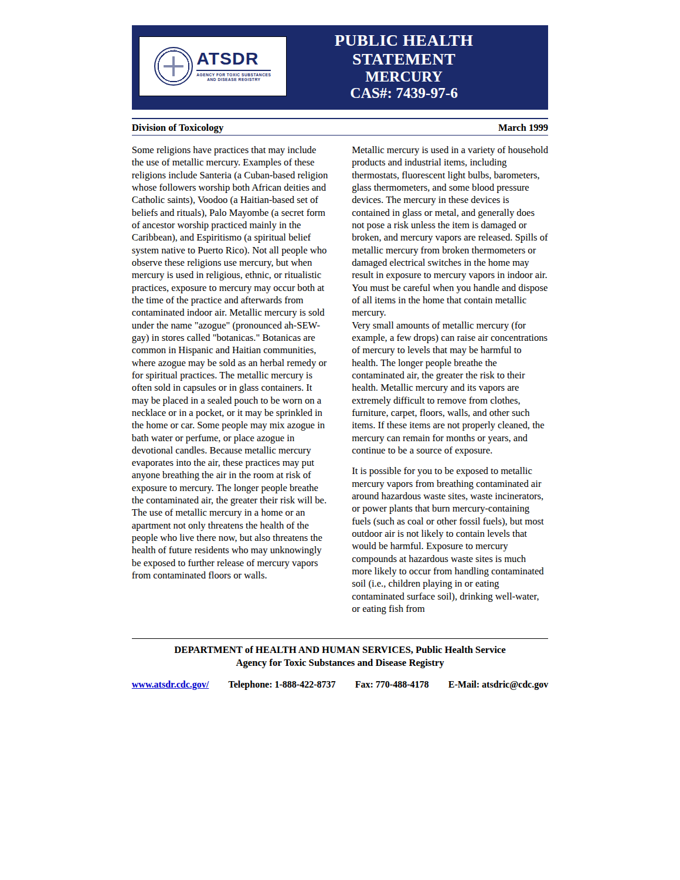D E P A R T M E N T · O F
ATSDR
AGENCY FOR TOXIC SUBSTANCES
AND DISEASE REGISTRY
PUBLIC HEALTH STATEMENT
MERCURY
CAS#: 7439-97-6
Division of Toxicology
March 1999
Some religions have practices that may include the use of metallic mercury. Examples of these religions include Santeria (a Cuban-based religion whose followers worship both African deities and Catholic saints), Voodoo (a Haitian-based set of beliefs and rituals), Palo Mayombe (a secret form of ancestor worship practiced mainly in the Caribbean), and Espiritismo (a spiritual belief system native to Puerto Rico). Not all people who observe these religions use mercury, but when mercury is used in religious, ethnic, or ritualistic practices, exposure to mercury may occur both at the time of the practice and afterwards from contaminated indoor air. Metallic mercury is sold under the name "azogue" (pronounced ah-SEW-gay) in stores called "botanicas." Botanicas are common in Hispanic and Haitian communities, where azogue may be sold as an herbal remedy or for spiritual practices. The metallic mercury is often sold in capsules or in glass containers. It may be placed in a sealed pouch to be worn on a necklace or in a pocket, or it may be sprinkled in the home or car. Some people may mix azogue in bath water or perfume, or place azogue in devotional candles. Because metallic mercury evaporates into the air, these practices may put anyone breathing the air in the room at risk of exposure to mercury. The longer people breathe the contaminated air, the greater their risk will be. The use of metallic mercury in a home or an apartment not only threatens the health of the people who live there now, but also threatens the health of future residents who may unknowingly be exposed to further release of mercury vapors from contaminated floors or walls.
Metallic mercury is used in a variety of household products and industrial items, including thermostats, fluorescent light bulbs, barometers, glass thermometers, and some blood pressure devices. The mercury in these devices is contained in glass or metal, and generally does not pose a risk unless the item is damaged or broken, and mercury vapors are released. Spills of metallic mercury from broken thermometers or damaged electrical switches in the home may result in exposure to mercury vapors in indoor air. You must be careful when you handle and dispose of all items in the home that contain metallic mercury.
Very small amounts of metallic mercury (for example, a few drops) can raise air concentrations of mercury to levels that may be harmful to health. The longer people breathe the contaminated air, the greater the risk to their health. Metallic mercury and its vapors are extremely difficult to remove from clothes, furniture, carpet, floors, walls, and other such items. If these items are not properly cleaned, the mercury can remain for months or years, and continue to be a source of exposure.
It is possible for you to be exposed to metallic mercury vapors from breathing contaminated air around hazardous waste sites, waste incinerators, or power plants that burn mercury-containing fuels (such as coal or other fossil fuels), but most outdoor air is not likely to contain levels that would be harmful. Exposure to mercury compounds at hazardous waste sites is much more likely to occur from handling contaminated soil (i.e., children playing in or eating contaminated surface soil), drinking well-water, or eating fish from
DEPARTMENT of HEALTH AND HUMAN SERVICES, Public Health Service
Agency for Toxic Substances and Disease Registry
www.atsdr.cdc.gov/ Telephone: 1-888-422-8737 Fax: 770-488-4178 E-Mail: atsdric@cdc.gov